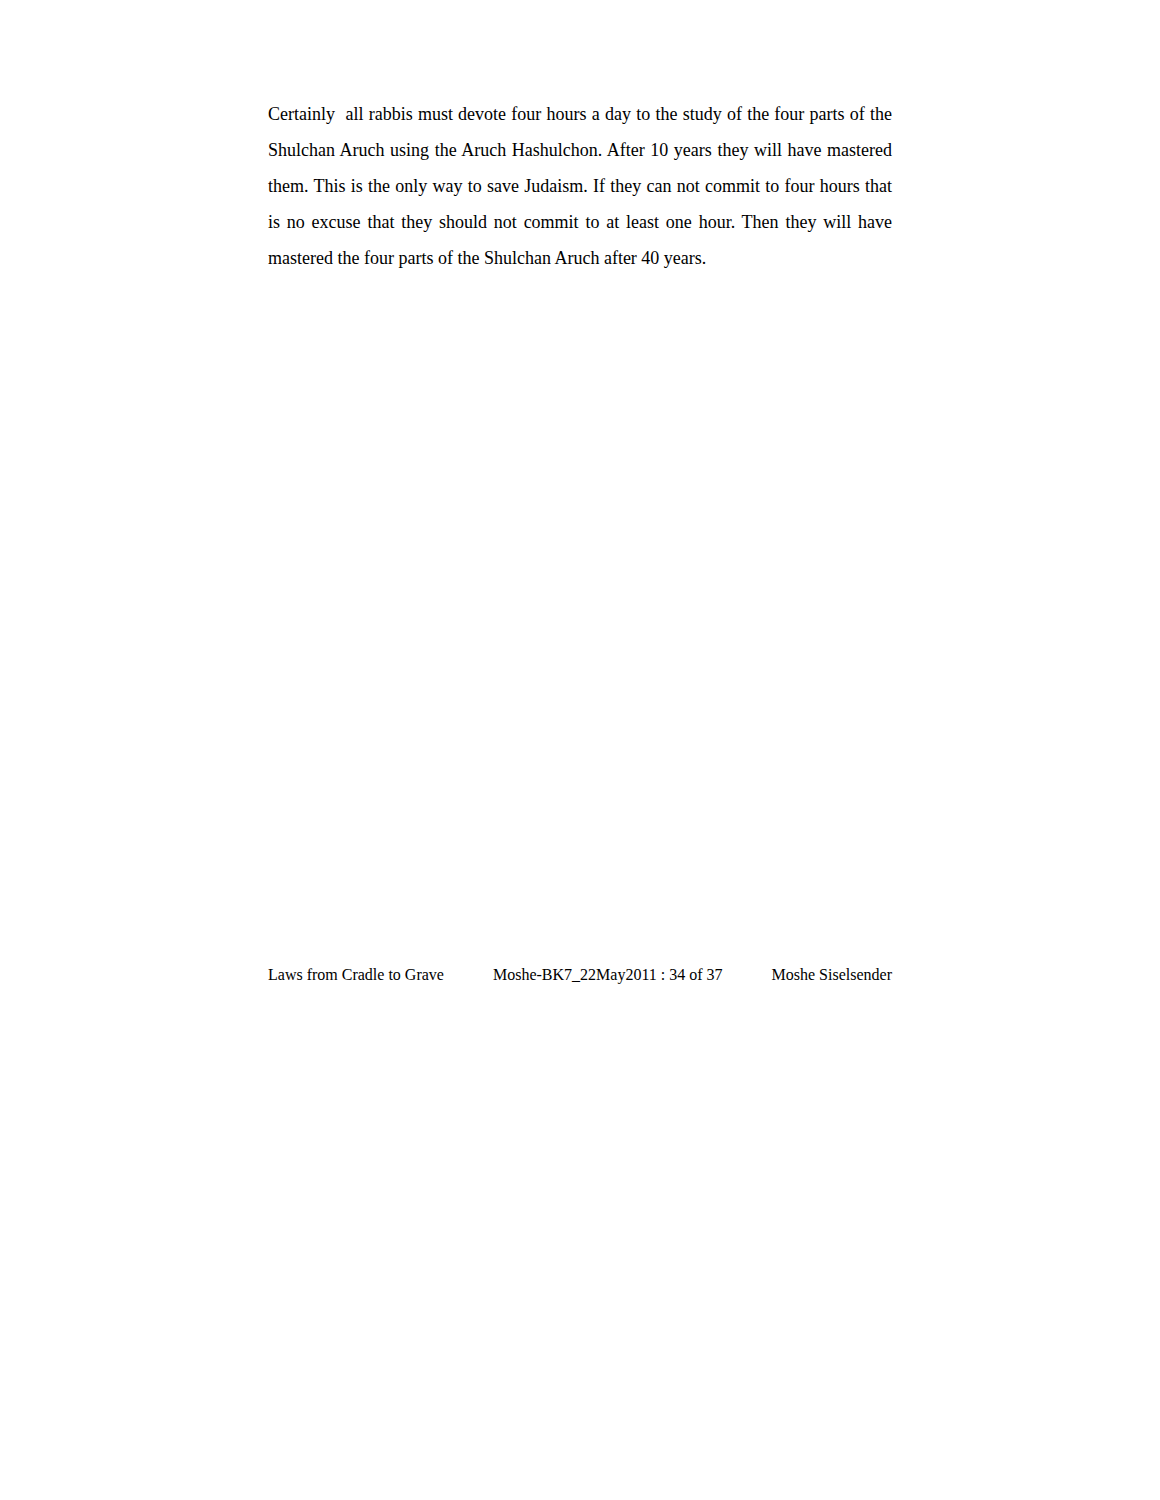Certainly all rabbis must devote four hours a day to the study of the four parts of the Shulchan Aruch using the Aruch Hashulchon. After 10 years they will have mastered them. This is the only way to save Judaism. If they can not commit to four hours that is no excuse that they should not commit to at least one hour. Then they will have mastered the four parts of the Shulchan Aruch after 40 years.
Laws from Cradle to Grave Moshe-BK7_22May2011 : 34 of 37 Moshe Siselsender